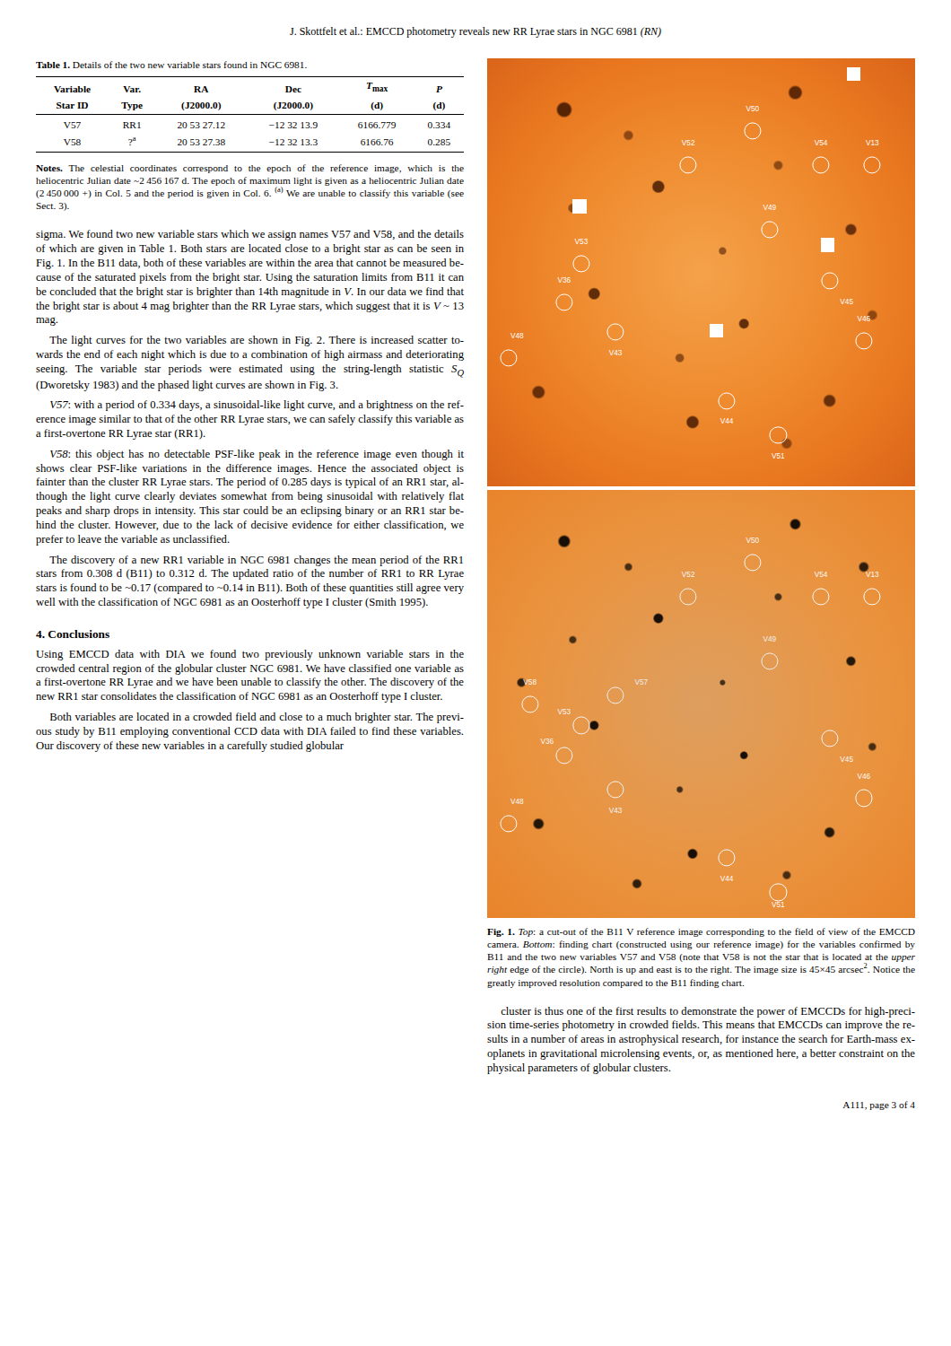J. Skottfelt et al.: EMCCD photometry reveals new RR Lyrae stars in NGC 6981 (RN)
Table 1. Details of the two new variable stars found in NGC 6981.
| Variable | Var. | RA | Dec | T max | P |
| --- | --- | --- | --- | --- | --- |
| Star ID | Type | (J2000.0) | (J2000.0) | (d) | (d) |
| V57 | RR1 | 20 53 27.12 | −12 32 13.9 | 6166.779 | 0.334 |
| V58 | ? a | 20 53 27.38 | −12 32 13.3 | 6166.76 | 0.285 |
Notes. The celestial coordinates correspond to the epoch of the reference image, which is the heliocentric Julian date ~2 456 167 d. The epoch of maximum light is given as a heliocentric Julian date (2 450 000 +) in Col. 5 and the period is given in Col. 6. (a) We are unable to classify this variable (see Sect. 3).
sigma. We found two new variable stars which we assign names V57 and V58, and the details of which are given in Table 1. Both stars are located close to a bright star as can be seen in Fig. 1. In the B11 data, both of these variables are within the area that cannot be measured because of the saturated pixels from the bright star. Using the saturation limits from B11 it can be concluded that the bright star is brighter than 14th magnitude in V. In our data we find that the bright star is about 4 mag brighter than the RR Lyrae stars, which suggest that it is V ~ 13 mag.
The light curves for the two variables are shown in Fig. 2. There is increased scatter towards the end of each night which is due to a combination of high airmass and deteriorating seeing. The variable star periods were estimated using the string-length statistic SQ (Dworetsky 1983) and the phased light curves are shown in Fig. 3.
V57: with a period of 0.334 days, a sinusoidal-like light curve, and a brightness on the reference image similar to that of the other RR Lyrae stars, we can safely classify this variable as a first-overtone RR Lyrae star (RR1).
V58: this object has no detectable PSF-like peak in the reference image even though it shows clear PSF-like variations in the difference images. Hence the associated object is fainter than the cluster RR Lyrae stars. The period of 0.285 days is typical of an RR1 star, although the light curve clearly deviates somewhat from being sinusoidal with relatively flat peaks and sharp drops in intensity. This star could be an eclipsing binary or an RR1 star behind the cluster. However, due to the lack of decisive evidence for either classification, we prefer to leave the variable as unclassified.
The discovery of a new RR1 variable in NGC 6981 changes the mean period of the RR1 stars from 0.308 d (B11) to 0.312 d. The updated ratio of the number of RR1 to RR Lyrae stars is found to be ~0.17 (compared to ~0.14 in B11). Both of these quantities still agree very well with the classification of NGC 6981 as an Oosterhoff type I cluster (Smith 1995).
4. Conclusions
Using EMCCD data with DIA we found two previously unknown variable stars in the crowded central region of the globular cluster NGC 6981. We have classified one variable as a first-overtone RR Lyrae and we have been unable to classify the other. The discovery of the new RR1 star consolidates the classification of NGC 6981 as an Oosterhoff type I cluster.
Both variables are located in a crowded field and close to a much brighter star. The previous study by B11 employing conventional CCD data with DIA failed to find these variables. Our discovery of these new variables in a carefully studied globular
V50
V52
V54
V13
V49
V53
V36
V45
V43
V46
V48
V44
V51
V50
V52
V54
V13
V49
V58
V57
V53
V36
V45
V43
V46
V48
V44
V51
Fig. 1. Top: a cut-out of the B11 V reference image corresponding to the field of view of the EMCCD camera. Bottom: finding chart (constructed using our reference image) for the variables confirmed by B11 and the two new variables V57 and V58 (note that V58 is not the star that is located at the upper right edge of the circle). North is up and east is to the right. The image size is 45×45 arcsec2. Notice the greatly improved resolution compared to the B11 finding chart.
cluster is thus one of the first results to demonstrate the power of EMCCDs for high-precision time-series photometry in crowded fields. This means that EMCCDs can improve the results in a number of areas in astrophysical research, for instance the search for Earth-mass exoplanets in gravitational microlensing events, or, as mentioned here, a better constraint on the physical parameters of globular clusters.
A111, page 3 of 4